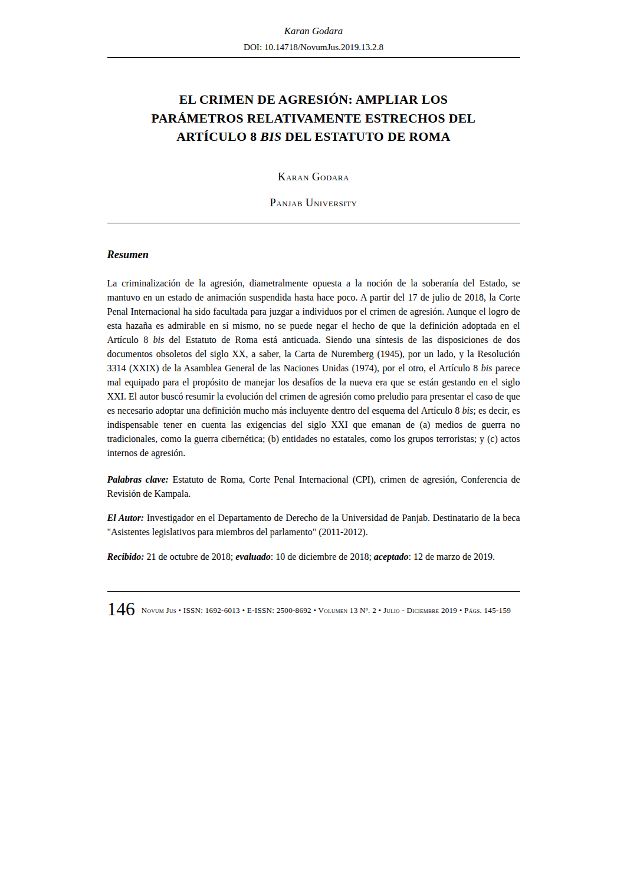Karan Godara
DOI: 10.14718/NovumJus.2019.13.2.8
El crimen de agresión: ampliar los
parámetros relativamente estrechos del
artículo 8 bis del Estatuto de Roma
Karan Godara Panjab University
Resumen
La criminalización de la agresión, diametralmente opuesta a la noción de la soberanía del Estado, se mantuvo en un estado de animación suspendida hasta hace poco. A partir del 17 de julio de 2018, la Corte Penal Internacional ha sido facultada para juzgar a individuos por el crimen de agresión. Aunque el logro de esta hazaña es admirable en sí mismo, no se puede negar el hecho de que la definición adoptada en el Artículo 8 bis del Estatuto de Roma está anticuada. Siendo una síntesis de las disposiciones de dos documentos obsoletos del siglo XX, a saber, la Carta de Nuremberg (1945), por un lado, y la Resolución 3314 (XXIX) de la Asamblea General de las Naciones Unidas (1974), por el otro, el Artículo 8 bis parece mal equipado para el propósito de manejar los desafíos de la nueva era que se están gestando en el siglo XXI. El autor buscó resumir la evolución del crimen de agresión como preludio para presentar el caso de que es necesario adoptar una definición mucho más incluyente dentro del esquema del Artículo 8 bis; es decir, es indispensable tener en cuenta las exigencias del siglo XXI que emanan de (a) medios de guerra no tradicionales, como la guerra cibernética; (b) entidades no estatales, como los grupos terroristas; y (c) actos internos de agresión.
Palabras clave: Estatuto de Roma, Corte Penal Internacional (CPI), crimen de agresión, Conferencia de Revisión de Kampala.
El Autor: Investigador en el Departamento de Derecho de la Universidad de Panjab. Destinatario de la beca "Asistentes legislativos para miembros del parlamento" (2011-2012).
Recibido: 21 de octubre de 2018; evaluado: 10 de diciembre de 2018; aceptado: 12 de marzo de 2019.
146 Novum Jus • ISSN: 1692-6013 • E-ISSN: 2500-8692 • Volumen 13 Nº. 2 • Julio - Diciembre 2019 • Págs. 145-159